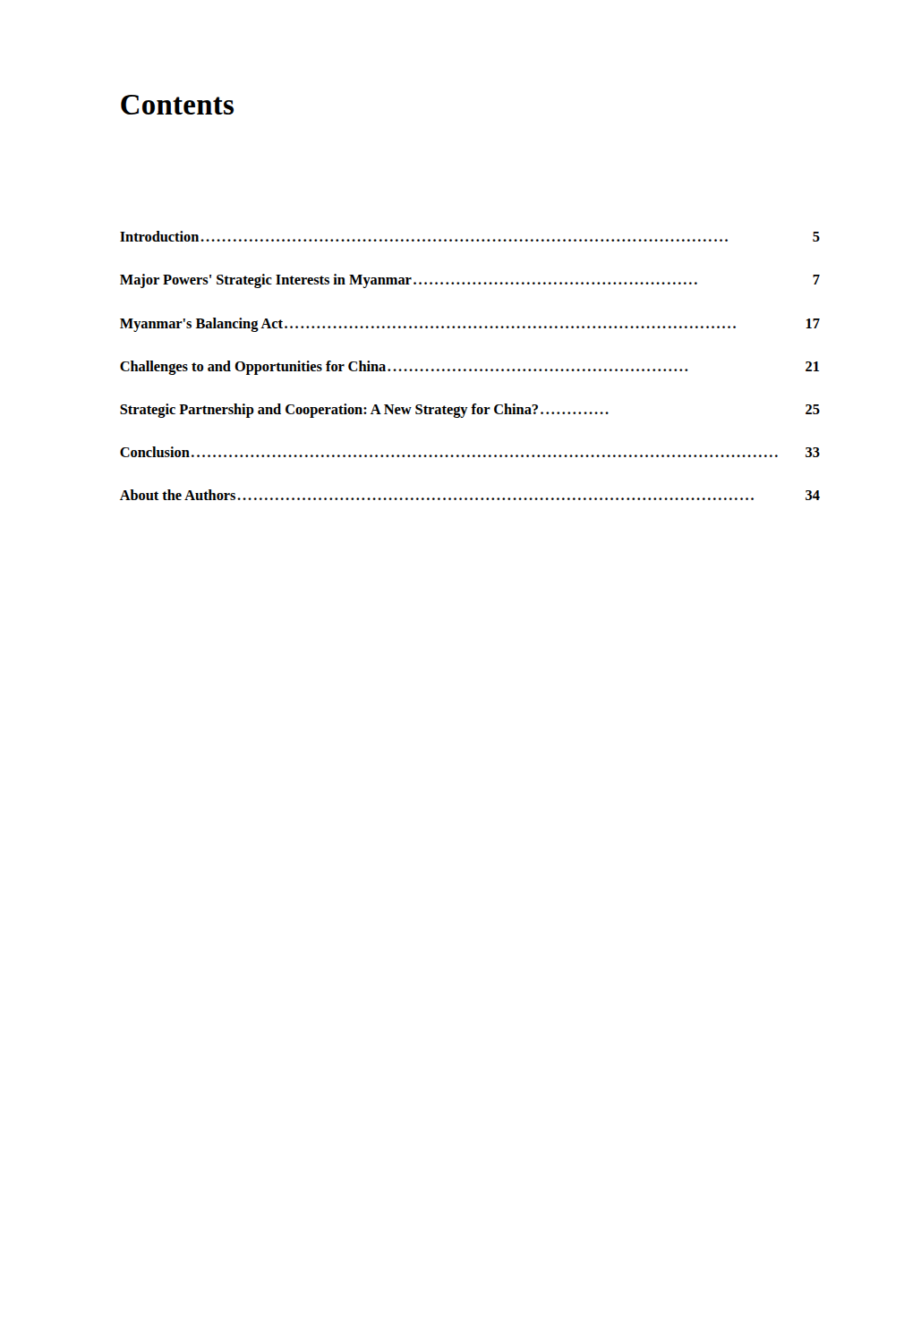Contents
Introduction .................................................................................................. 5
Major Powers' Strategic Interests in Myanmar ..................................................... 7
Myanmar's Balancing Act .................................................................................... 17
Challenges to and Opportunities for China ........................................................ 21
Strategic Partnership and Cooperation: A New Strategy for China? ............. 25
Conclusion ............................................................................................................. 33
About the Authors ................................................................................................ 34